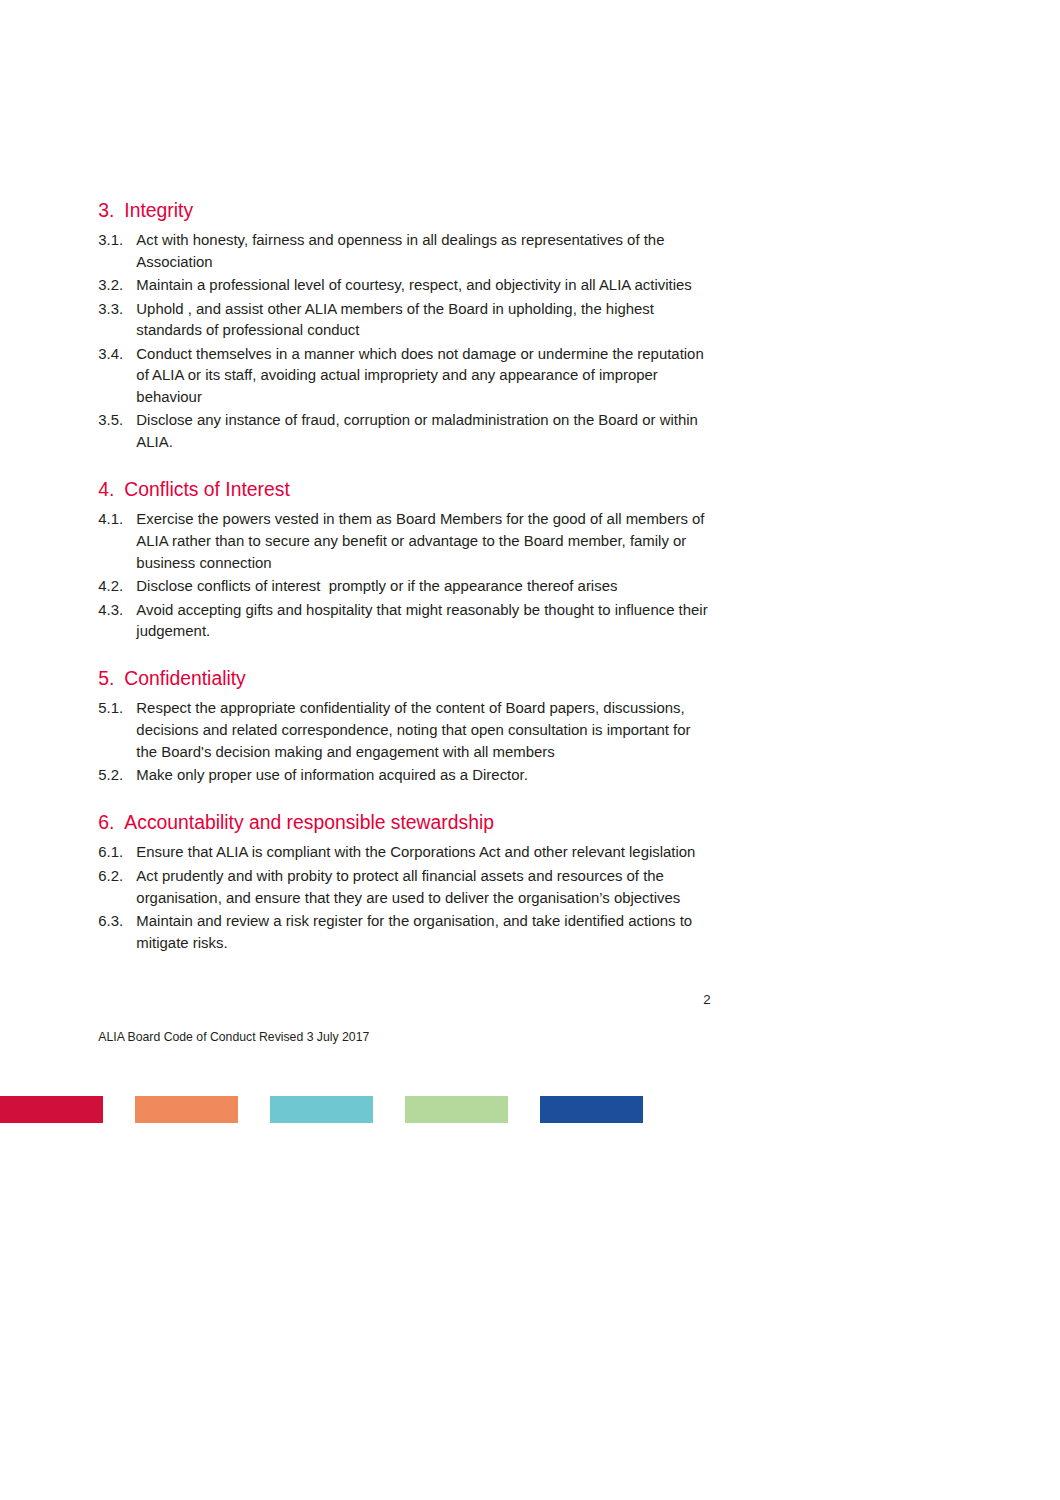3.
Integrity
3.1. Act with honesty, fairness and openness in all dealings as representatives of the Association
3.2. Maintain a professional level of courtesy, respect, and objectivity in all ALIA activities
3.3. Uphold , and assist other ALIA members of the Board in upholding, the highest standards of professional conduct
3.4. Conduct themselves in a manner which does not damage or undermine the reputation of ALIA or its staff, avoiding actual impropriety and any appearance of improper behaviour
3.5. Disclose any instance of fraud, corruption or maladministration on the Board or within ALIA.
4.
Conflicts of Interest
4.1. Exercise the powers vested in them as Board Members for the good of all members of ALIA rather than to secure any benefit or advantage to the Board member, family or business connection
4.2. Disclose conflicts of interest promptly or if the appearance thereof arises
4.3. Avoid accepting gifts and hospitality that might reasonably be thought to influence their judgement.
5.
Confidentiality
5.1. Respect the appropriate confidentiality of the content of Board papers, discussions, decisions and related correspondence, noting that open consultation is important for the Board's decision making and engagement with all members
5.2. Make only proper use of information acquired as a Director.
6.
Accountability and responsible stewardship
6.1. Ensure that ALIA is compliant with the Corporations Act and other relevant legislation
6.2. Act prudently and with probity to protect all financial assets and resources of the organisation, and ensure that they are used to deliver the organisation’s objectives
6.3. Maintain and review a risk register for the organisation, and take identified actions to mitigate risks.
2
ALIA Board Code of Conduct Revised 3 July 2017